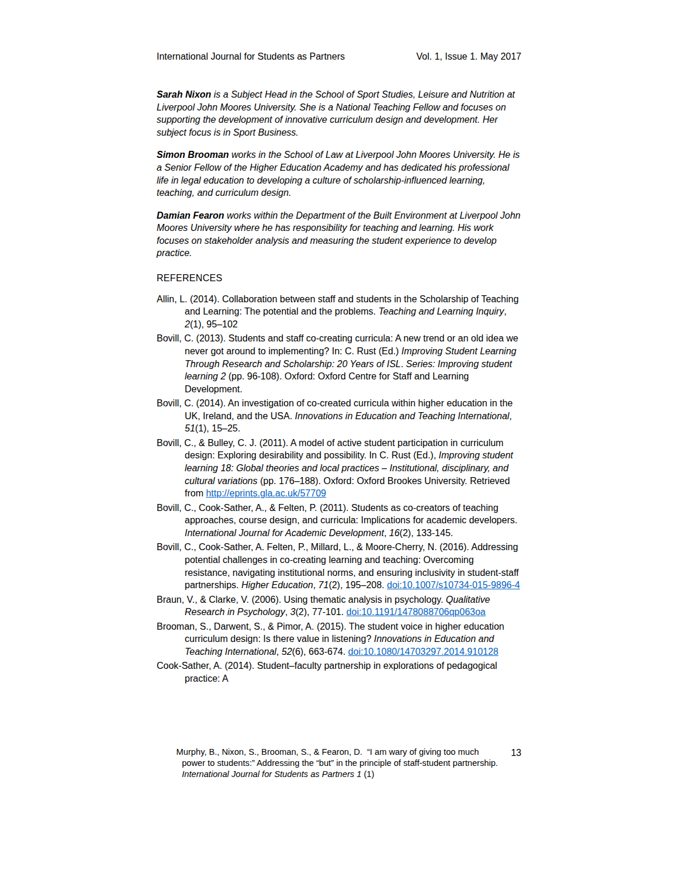International Journal for Students as Partners
Vol. 1, Issue 1. May 2017
Sarah Nixon is a Subject Head in the School of Sport Studies, Leisure and Nutrition at Liverpool John Moores University. She is a National Teaching Fellow and focuses on supporting the development of innovative curriculum design and development. Her subject focus is in Sport Business.
Simon Brooman works in the School of Law at Liverpool John Moores University. He is a Senior Fellow of the Higher Education Academy and has dedicated his professional life in legal education to developing a culture of scholarship-influenced learning, teaching, and curriculum design.
Damian Fearon works within the Department of the Built Environment at Liverpool John Moores University where he has responsibility for teaching and learning. His work focuses on stakeholder analysis and measuring the student experience to develop practice.
REFERENCES
Allin, L. (2014). Collaboration between staff and students in the Scholarship of Teaching and Learning: The potential and the problems. Teaching and Learning Inquiry, 2(1), 95–102
Bovill, C. (2013). Students and staff co-creating curricula: A new trend or an old idea we never got around to implementing? In: C. Rust (Ed.) Improving Student Learning Through Research and Scholarship: 20 Years of ISL. Series: Improving student learning 2 (pp. 96-108). Oxford: Oxford Centre for Staff and Learning Development.
Bovill, C. (2014). An investigation of co-created curricula within higher education in the UK, Ireland, and the USA. Innovations in Education and Teaching International, 51(1), 15–25.
Bovill, C., & Bulley, C. J. (2011). A model of active student participation in curriculum design: Exploring desirability and possibility. In C. Rust (Ed.), Improving student learning 18: Global theories and local practices – Institutional, disciplinary, and cultural variations (pp. 176–188). Oxford: Oxford Brookes University. Retrieved from http://eprints.gla.ac.uk/57709
Bovill, C., Cook-Sather, A., & Felten, P. (2011). Students as co-creators of teaching approaches, course design, and curricula: Implications for academic developers. International Journal for Academic Development, 16(2), 133-145.
Bovill, C., Cook-Sather, A. Felten, P., Millard, L., & Moore-Cherry, N. (2016). Addressing potential challenges in co-creating learning and teaching: Overcoming resistance, navigating institutional norms, and ensuring inclusivity in student-staff partnerships. Higher Education, 71(2), 195–208. doi:10.1007/s10734-015-9896-4
Braun, V., & Clarke, V. (2006). Using thematic analysis in psychology. Qualitative Research in Psychology, 3(2), 77-101. doi:10.1191/1478088706qp063oa
Brooman, S., Darwent, S., & Pimor, A. (2015). The student voice in higher education curriculum design: Is there value in listening? Innovations in Education and Teaching International, 52(6), 663-674. doi:10.1080/14703297.2014.910128
Cook-Sather, A. (2014). Student–faculty partnership in explorations of pedagogical practice: A
Murphy, B., Nixon, S., Brooman, S., & Fearon, D. “I am wary of giving too much power to students:” Addressing the “but” in the principle of staff-student partnership. International Journal for Students as Partners 1 (1)
13